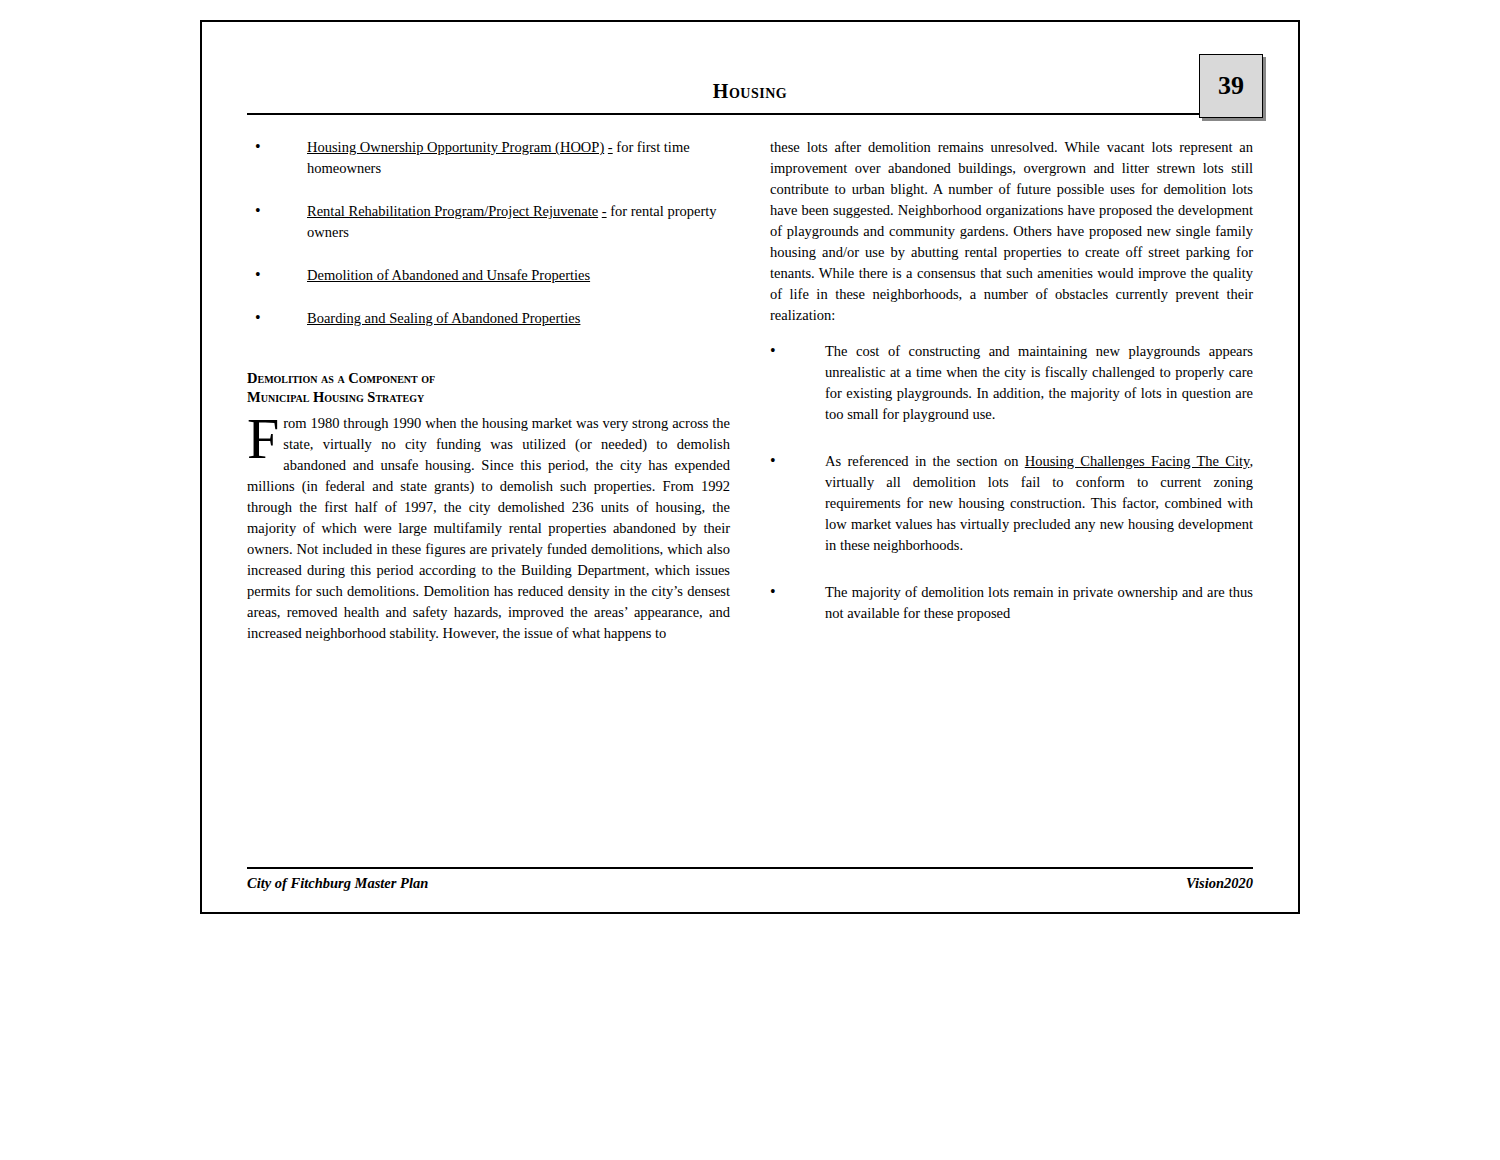39
Housing
Housing Ownership Opportunity Program (HOOP) - for first time homeowners
Rental Rehabilitation Program/Project Rejuvenate - for rental property owners
Demolition of Abandoned and Unsafe Properties
Boarding and Sealing of Abandoned Properties
Demolition as a Component of
Municipal Housing Strategy
From 1980 through 1990 when the housing market was very strong across the state, virtually no city funding was utilized (or needed) to demolish abandoned and unsafe housing. Since this period, the city has expended millions (in federal and state grants) to demolish such properties. From 1992 through the first half of 1997, the city demolished 236 units of housing, the majority of which were large multifamily rental properties abandoned by their owners. Not included in these figures are privately funded demolitions, which also increased during this period according to the Building Department, which issues permits for such demolitions. Demolition has reduced density in the city’s densest areas, removed health and safety hazards, improved the areas’ appearance, and increased neighborhood stability. However, the issue of what happens to
these lots after demolition remains unresolved. While vacant lots represent an improvement over abandoned buildings, overgrown and litter strewn lots still contribute to urban blight. A number of future possible uses for demolition lots have been suggested. Neighborhood organizations have proposed the development of playgrounds and community gardens. Others have proposed new single family housing and/or use by abutting rental properties to create off street parking for tenants. While there is a consensus that such amenities would improve the quality of life in these neighborhoods, a number of obstacles currently prevent their realization:
The cost of constructing and maintaining new playgrounds appears unrealistic at a time when the city is fiscally challenged to properly care for existing playgrounds. In addition, the majority of lots in question are too small for playground use.
As referenced in the section on Housing Challenges Facing The City, virtually all demolition lots fail to conform to current zoning requirements for new housing construction. This factor, combined with low market values has virtually precluded any new housing development in these neighborhoods.
The majority of demolition lots remain in private ownership and are thus not available for these proposed
City of Fitchburg Master Plan
Vision2020